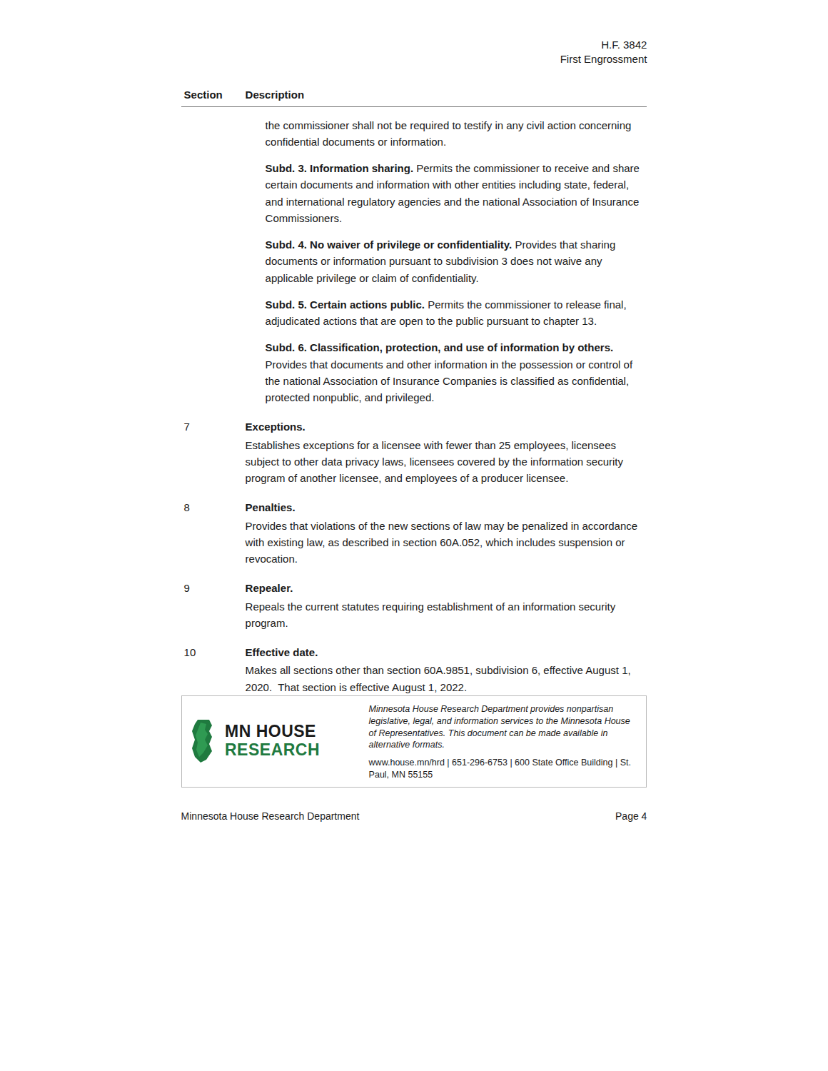H.F. 3842 First Engrossment
| Section | Description |
| --- | --- |
| | the commissioner shall not be required to testify in any civil action concerning confidential documents or information. Subd. 3. Information sharing. Permits the commissioner to receive and share certain documents and information with other entities including state, federal, and international regulatory agencies and the national Association of Insurance Commissioners. Subd. 4. No waiver of privilege or confidentiality. Provides that sharing documents or information pursuant to subdivision 3 does not waive any applicable privilege or claim of confidentiality. Subd. 5. Certain actions public. Permits the commissioner to release final, adjudicated actions that are open to the public pursuant to chapter 13. Subd. 6. Classification, protection, and use of information by others. Provides that documents and other information in the possession or control of the national Association of Insurance Companies is classified as confidential, protected nonpublic, and privileged. |
| 7 | Exceptions. Establishes exceptions for a licensee with fewer than 25 employees, licensees subject to other data privacy laws, licensees covered by the information security program of another licensee, and employees of a producer licensee. |
| 8 | Penalties. Provides that violations of the new sections of law may be penalized in accordance with existing law, as described in section 60A.052, which includes suspension or revocation. |
| 9 | Repealer. Repeals the current statutes requiring establishment of an information security program. |
| 10 | Effective date. Makes all sections other than section 60A.9851, subdivision 6, effective August 1, 2020. That section is effective August 1, 2022. |
MN HOUSE RESEARCH
Minnesota House Research Department provides nonpartisan legislative, legal, and information services to the Minnesota House of Representatives. This document can be made available in alternative formats.
www.house.mn/hrd | 651-296-6753 | 600 State Office Building | St. Paul, MN 55155
Minnesota House Research Department Page 4